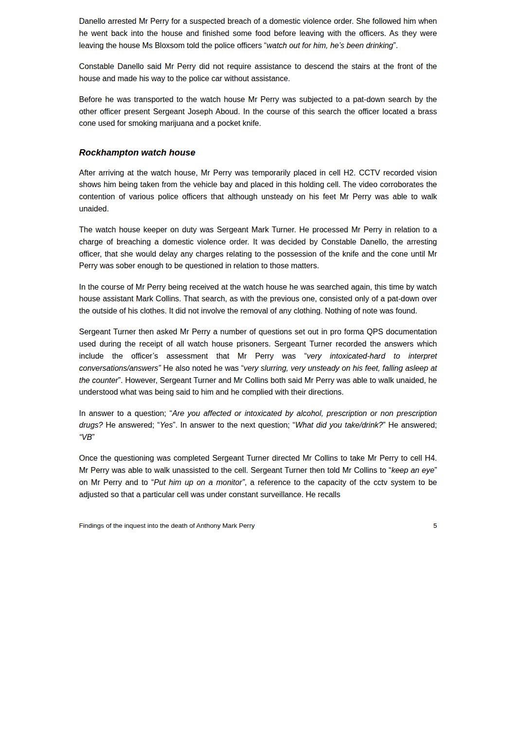Danello arrested Mr Perry for a suspected breach of a domestic violence order. She followed him when he went back into the house and finished some food before leaving with the officers. As they were leaving the house Ms Bloxsom told the police officers “watch out for him, he’s been drinking”.
Constable Danello said Mr Perry did not require assistance to descend the stairs at the front of the house and made his way to the police car without assistance.
Before he was transported to the watch house Mr Perry was subjected to a pat-down search by the other officer present Sergeant Joseph Aboud. In the course of this search the officer located a brass cone used for smoking marijuana and a pocket knife.
Rockhampton watch house
After arriving at the watch house, Mr Perry was temporarily placed in cell H2. CCTV recorded vision shows him being taken from the vehicle bay and placed in this holding cell. The video corroborates the contention of various police officers that although unsteady on his feet Mr Perry was able to walk unaided.
The watch house keeper on duty was Sergeant Mark Turner. He processed Mr Perry in relation to a charge of breaching a domestic violence order. It was decided by Constable Danello, the arresting officer, that she would delay any charges relating to the possession of the knife and the cone until Mr Perry was sober enough to be questioned in relation to those matters.
In the course of Mr Perry being received at the watch house he was searched again, this time by watch house assistant Mark Collins. That search, as with the previous one, consisted only of a pat-down over the outside of his clothes. It did not involve the removal of any clothing. Nothing of note was found.
Sergeant Turner then asked Mr Perry a number of questions set out in pro forma QPS documentation used during the receipt of all watch house prisoners. Sergeant Turner recorded the answers which include the officer’s assessment that Mr Perry was “very intoxicated-hard to interpret conversations/answers” He also noted he was “very slurring, very unsteady on his feet, falling asleep at the counter”. However, Sergeant Turner and Mr Collins both said Mr Perry was able to walk unaided, he understood what was being said to him and he complied with their directions.
In answer to a question; “Are you affected or intoxicated by alcohol, prescription or non prescription drugs? He answered; “Yes”. In answer to the next question; “What did you take/drink?” He answered; “VB”
Once the questioning was completed Sergeant Turner directed Mr Collins to take Mr Perry to cell H4. Mr Perry was able to walk unassisted to the cell. Sergeant Turner then told Mr Collins to “keep an eye” on Mr Perry and to “Put him up on a monitor”, a reference to the capacity of the cctv system to be adjusted so that a particular cell was under constant surveillance. He recalls
Findings of the inquest into the death of Anthony Mark Perry 5